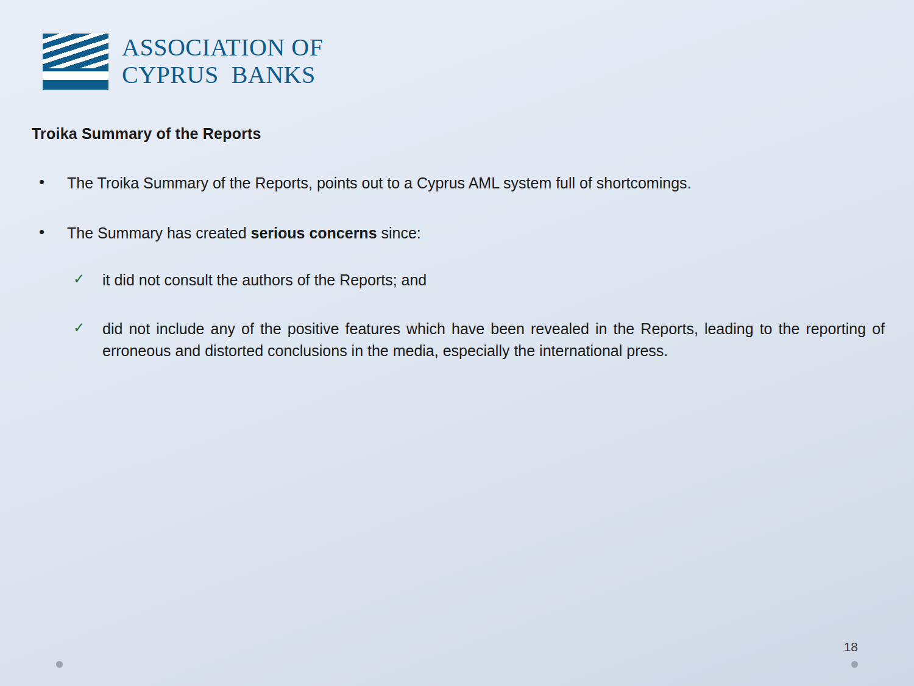ASSOCIATION OF CYPRUS BANKS
Troika Summary of the Reports
The Troika Summary of the Reports, points out to a Cyprus AML system full of shortcomings.
The Summary has created serious concerns since:
it did not consult the authors of the Reports; and
did not include any of the positive features which have been revealed in the Reports, leading to the reporting of erroneous and distorted conclusions in the media, especially the international press.
18